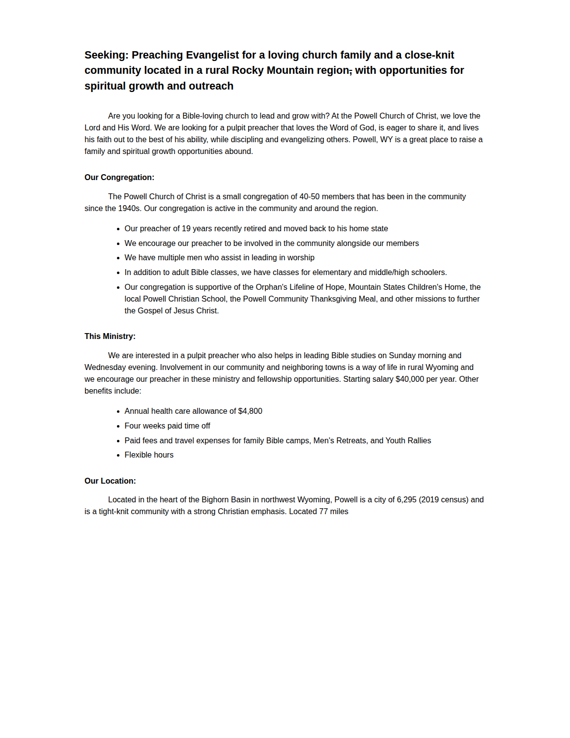Seeking: Preaching Evangelist for a loving church family and a close-knit community located in a rural Rocky Mountain region, with opportunities for spiritual growth and outreach
Are you looking for a Bible-loving church to lead and grow with? At the Powell Church of Christ, we love the Lord and His Word. We are looking for a pulpit preacher that loves the Word of God, is eager to share it, and lives his faith out to the best of his ability, while discipling and evangelizing others. Powell, WY is a great place to raise a family and spiritual growth opportunities abound.
Our Congregation:
The Powell Church of Christ is a small congregation of 40-50 members that has been in the community since the 1940s. Our congregation is active in the community and around the region.
Our preacher of 19 years recently retired and moved back to his home state
We encourage our preacher to be involved in the community alongside our members
We have multiple men who assist in leading in worship
In addition to adult Bible classes, we have classes for elementary and middle/high schoolers.
Our congregation is supportive of the Orphan's Lifeline of Hope, Mountain States Children's Home, the local Powell Christian School, the Powell Community Thanksgiving Meal, and other missions to further the Gospel of Jesus Christ.
This Ministry:
We are interested in a pulpit preacher who also helps in leading Bible studies on Sunday morning and Wednesday evening. Involvement in our community and neighboring towns is a way of life in rural Wyoming and we encourage our preacher in these ministry and fellowship opportunities. Starting salary $40,000 per year. Other benefits include:
Annual health care allowance of $4,800
Four weeks paid time off
Paid fees and travel expenses for family Bible camps, Men's Retreats, and Youth Rallies
Flexible hours
Our Location:
Located in the heart of the Bighorn Basin in northwest Wyoming, Powell is a city of 6,295 (2019 census) and is a tight-knit community with a strong Christian emphasis. Located 77 miles